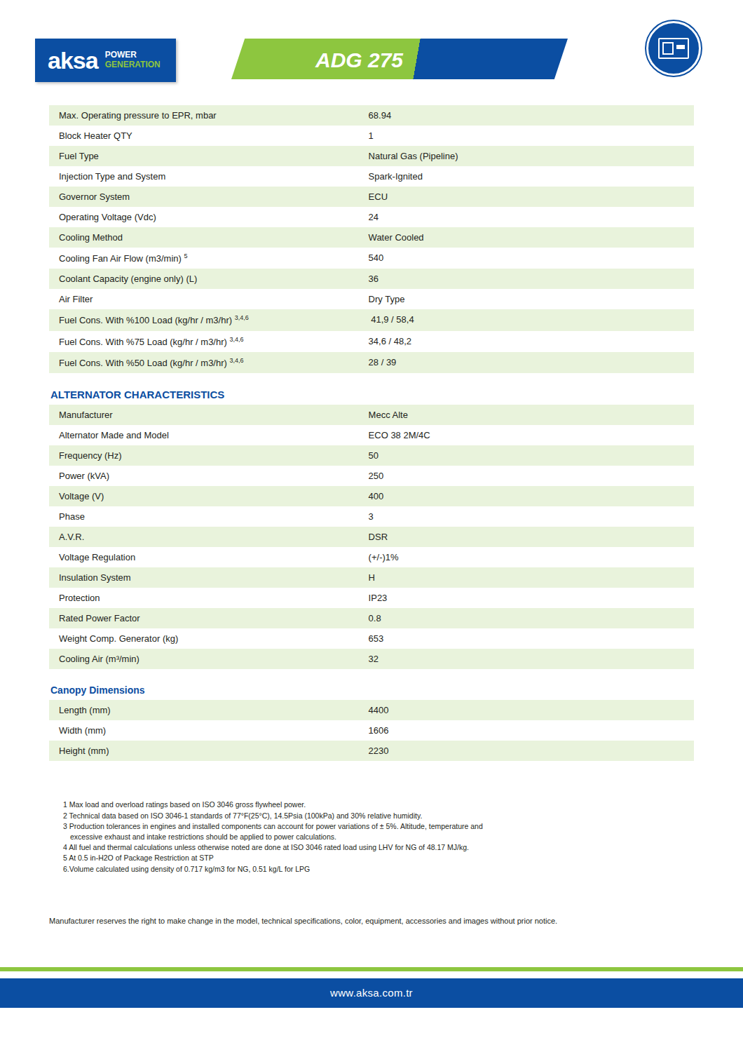aksa
POWER GENERATION
ADG 275
| Max. Operating pressure to EPR, mbar | 68.94 |
| Block Heater QTY | 1 |
| Fuel Type | Natural Gas (Pipeline) |
| Injection Type and System | Spark-Ignited |
| Governor System | ECU |
| Operating Voltage (Vdc) | 24 |
| Cooling Method | Water Cooled |
| Cooling Fan Air Flow (m3/min) 5 | 540 |
| Coolant Capacity (engine only) (L) | 36 |
| Air Filter | Dry Type |
| Fuel Cons. With %100 Load (kg/hr / m3/hr) 3,4,6 | 41,9 / 58,4 |
| Fuel Cons. With %75 Load (kg/hr / m3/hr) 3,4,6 | 34,6 / 48,2 |
| Fuel Cons. With %50 Load (kg/hr / m3/hr) 3,4,6 | 28 / 39 |
ALTERNATOR CHARACTERISTICS
| Manufacturer | Mecc Alte |
| Alternator Made and Model | ECO 38 2M/4C |
| Frequency (Hz) | 50 |
| Power (kVA) | 250 |
| Voltage (V) | 400 |
| Phase | 3 |
| A.V.R. | DSR |
| Voltage Regulation | (+/-)1% |
| Insulation System | H |
| Protection | IP23 |
| Rated Power Factor | 0.8 |
| Weight Comp. Generator (kg) | 653 |
| Cooling Air (m³/min) | 32 |
Canopy Dimensions
| Length (mm) | 4400 |
| Width (mm) | 1606 |
| Height (mm) | 2230 |
1 Max load and overload ratings based on ISO 3046 gross flywheel power.
2 Technical data based on ISO 3046-1 standards of 77°F(25°C), 14.5Psia (100kPa) and 30% relative humidity.
3 Production tolerances in engines and installed components can account for power variations of ± 5%. Altitude, temperature and
excessive exhaust and intake restrictions should be applied to power calculations.
4 All fuel and thermal calculations unless otherwise noted are done at ISO 3046 rated load using LHV for NG of 48.17 MJ/kg.
5 At 0.5 in-H2O of Package Restriction at STP
6.Volume calculated using density of 0.717 kg/m3 for NG, 0.51 kg/L for LPG
Manufacturer reserves the right to make change in the model, technical specifications, color, equipment, accessories and images without prior notice.
www.aksa.com.tr